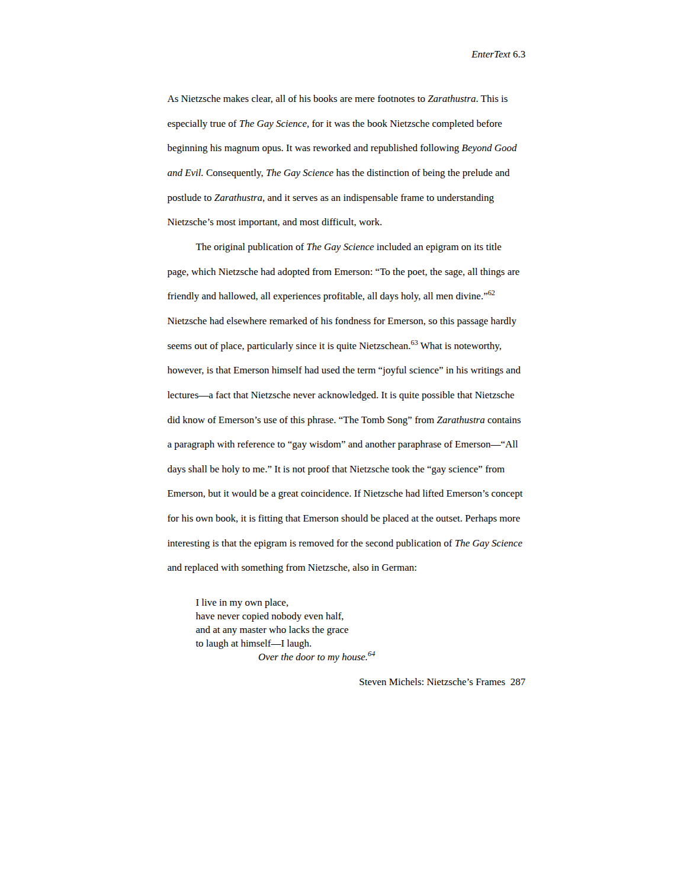EnterText 6.3
As Nietzsche makes clear, all of his books are mere footnotes to Zarathustra. This is especially true of The Gay Science, for it was the book Nietzsche completed before beginning his magnum opus. It was reworked and republished following Beyond Good and Evil. Consequently, The Gay Science has the distinction of being the prelude and postlude to Zarathustra, and it serves as an indispensable frame to understanding Nietzsche’s most important, and most difficult, work.
The original publication of The Gay Science included an epigram on its title page, which Nietzsche had adopted from Emerson: “To the poet, the sage, all things are friendly and hallowed, all experiences profitable, all days holy, all men divine.”62 Nietzsche had elsewhere remarked of his fondness for Emerson, so this passage hardly seems out of place, particularly since it is quite Nietzschean.63 What is noteworthy, however, is that Emerson himself had used the term “joyful science” in his writings and lectures—a fact that Nietzsche never acknowledged. It is quite possible that Nietzsche did know of Emerson’s use of this phrase. “The Tomb Song” from Zarathustra contains a paragraph with reference to “gay wisdom” and another paraphrase of Emerson—“All days shall be holy to me.” It is not proof that Nietzsche took the “gay science” from Emerson, but it would be a great coincidence. If Nietzsche had lifted Emerson’s concept for his own book, it is fitting that Emerson should be placed at the outset. Perhaps more interesting is that the epigram is removed for the second publication of The Gay Science and replaced with something from Nietzsche, also in German:
I live in my own place,
have never copied nobody even half,
and at any master who lacks the grace
to laugh at himself—I laugh.
Over the door to my house.64
Steven Michels: Nietzsche’s Frames 287